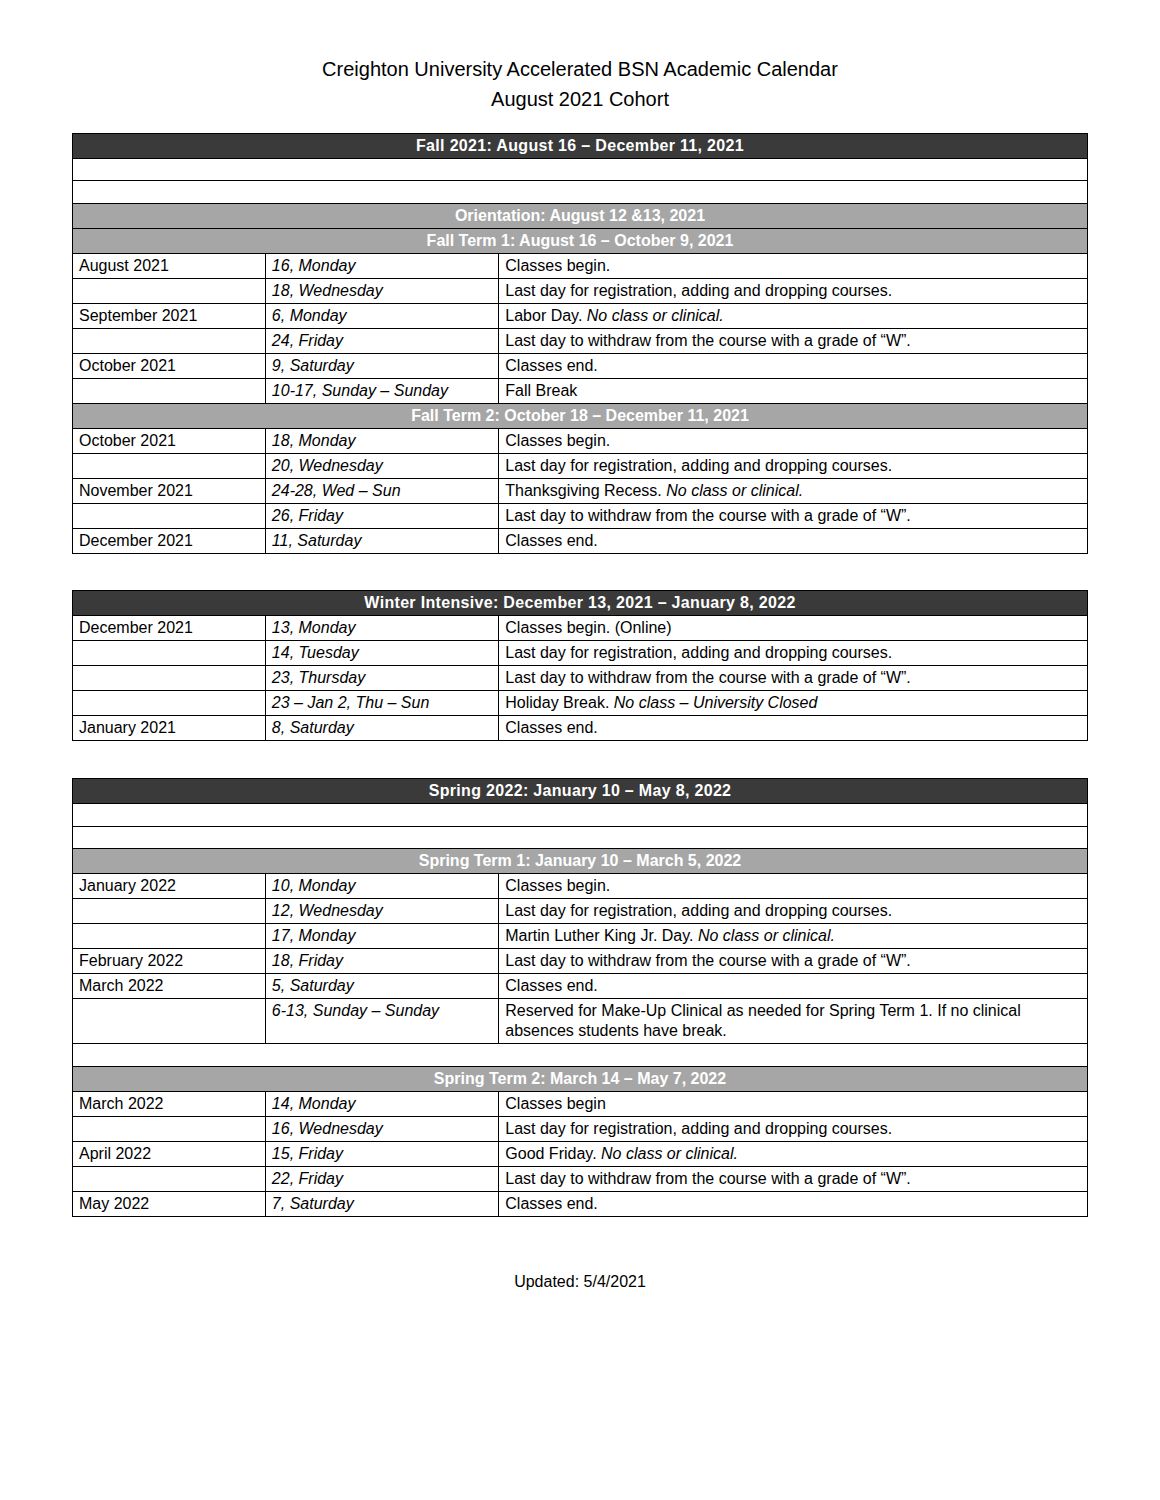Creighton University Accelerated BSN Academic Calendar
August 2021 Cohort
| Fall 2021: August 16 – December 11, 2021 |
| Orientation: August 12 &13, 2021 |
| Fall Term 1: August 16 – October 9, 2021 |
| August 2021 | 16, Monday | Classes begin. |
| | 18, Wednesday | Last day for registration, adding and dropping courses. |
| September 2021 | 6, Monday | Labor Day. No class or clinical. |
| | 24, Friday | Last day to withdraw from the course with a grade of “W”. |
| October 2021 | 9, Saturday | Classes end. |
| | 10-17, Sunday – Sunday | Fall Break |
| Fall Term 2: October 18 – December 11, 2021 |
| October 2021 | 18, Monday | Classes begin. |
| | 20, Wednesday | Last day for registration, adding and dropping courses. |
| November 2021 | 24-28, Wed – Sun | Thanksgiving Recess. No class or clinical. |
| | 26, Friday | Last day to withdraw from the course with a grade of “W”. |
| December 2021 | 11, Saturday | Classes end. |
| Winter Intensive: December 13, 2021 – January 8, 2022 |
| December 2021 | 13, Monday | Classes begin. (Online) |
| | 14, Tuesday | Last day for registration, adding and dropping courses. |
| | 23, Thursday | Last day to withdraw from the course with a grade of “W”. |
| | 23 – Jan 2, Thu – Sun | Holiday Break. No class – University Closed |
| January 2021 | 8, Saturday | Classes end. |
| Spring 2022: January 10 – May 8, 2022 |
| Spring Term 1: January 10 – March 5, 2022 |
| January 2022 | 10, Monday | Classes begin. |
| | 12, Wednesday | Last day for registration, adding and dropping courses. |
| | 17, Monday | Martin Luther King Jr. Day. No class or clinical. |
| February 2022 | 18, Friday | Last day to withdraw from the course with a grade of “W”. |
| March 2022 | 5, Saturday | Classes end. |
| | 6-13, Sunday – Sunday | Reserved for Make-Up Clinical as needed for Spring Term 1. If no clinical absences students have break. |
| Spring Term 2: March 14 – May 7, 2022 |
| March 2022 | 14, Monday | Classes begin |
| | 16, Wednesday | Last day for registration, adding and dropping courses. |
| April 2022 | 15, Friday | Good Friday. No class or clinical. |
| | 22, Friday | Last day to withdraw from the course with a grade of “W”. |
| May 2022 | 7, Saturday | Classes end. |
Updated: 5/4/2021